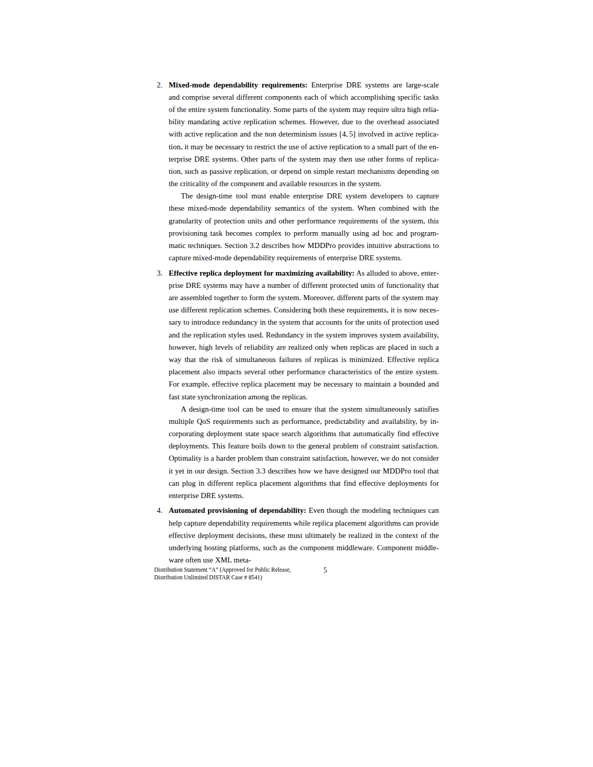Mixed-mode dependability requirements: Enterprise DRE systems are large-scale and comprise several different components each of which accomplishing specific tasks of the entire system functionality. Some parts of the system may require ultra high reliability mandating active replication schemes. However, due to the overhead associated with active replication and the non determinism issues [4, 5] involved in active replication, it may be necessary to restrict the use of active replication to a small part of the enterprise DRE systems. Other parts of the system may then use other forms of replication, such as passive replication, or depend on simple restart mechanisms depending on the criticality of the component and available resources in the system.
The design-time tool must enable enterprise DRE system developers to capture these mixed-mode dependability semantics of the system. When combined with the granularity of protection units and other performance requirements of the system, this provisioning task becomes complex to perform manually using ad hoc and programmatic techniques. Section 3.2 describes how MDDPro provides intuitive abstractions to capture mixed-mode dependability requirements of enterprise DRE systems.
Effective replica deployment for maximizing availability: As alluded to above, enterprise DRE systems may have a number of different protected units of functionality that are assembled together to form the system. Moreover, different parts of the system may use different replication schemes. Considering both these requirements, it is now necessary to introduce redundancy in the system that accounts for the units of protection used and the replication styles used. Redundancy in the system improves system availability, however, high levels of reliability are realized only when replicas are placed in such a way that the risk of simultaneous failures of replicas is minimized. Effective replica placement also impacts several other performance characteristics of the entire system. For example, effective replica placement may be necessary to maintain a bounded and fast state synchronization among the replicas.
A design-time tool can be used to ensure that the system simultaneously satisfies multiple QoS requirements such as performance, predictability and availability, by incorporating deployment state space search algorithms that automatically find effective deployments. This feature boils down to the general problem of constraint satisfaction. Optimality is a harder problem than constraint satisfaction, however, we do not consider it yet in our design. Section 3.3 describes how we have designed our MDDPro tool that can plug in different replica placement algorithms that find effective deployments for enterprise DRE systems.
Automated provisioning of dependability: Even though the modeling techniques can help capture dependability requirements while replica placement algorithms can provide effective deployment decisions, these must ultimately be realized in the context of the underlying hosting platforms, such as the component middleware. Component middleware often use XML meta-
Distribution Statement “A” (Approved for Public Release, Distribution Unlimited DISTAR Case # 8541) 5